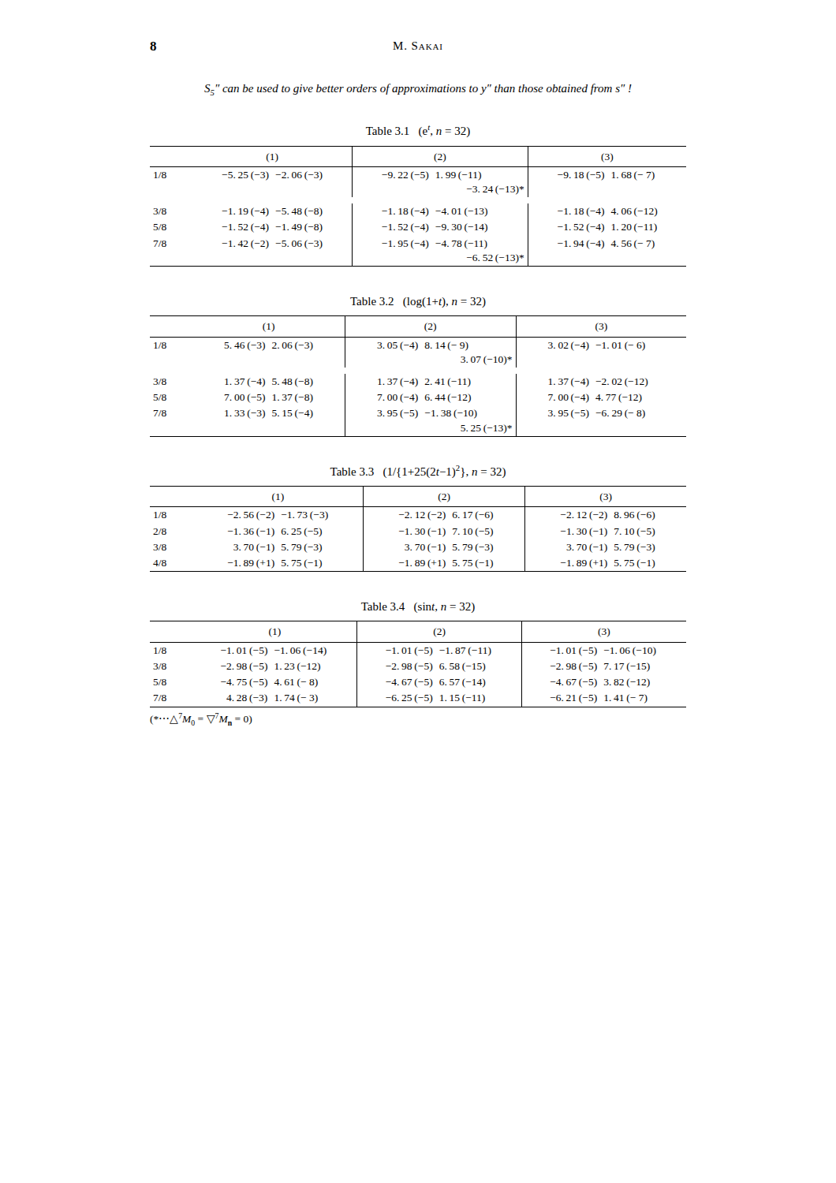8
M. Sakai
S5″ can be used to give better orders of approximations to y″ than those obtained from s″ !
Table 3.1 (et, n = 32)
| | (1) | (2) | (3) |
| --- | --- | --- | --- |
| 1/8 | −5. 25 (−3) | −2. 06 (−3) | −9. 22 (−5) | 1. 99 (−11) −3. 24 (−13)* | −9. 18 (−5) | 1. 68 (− 7) |
| 3/8 | −1. 19 (−4) | −5. 48 (−8) | −1. 18 (−4) | −4. 01 (−13) | −1. 18 (−4) | 4. 06 (−12) |
| 5/8 | −1. 52 (−4) | −1. 49 (−8) | −1. 52 (−4) | −9. 30 (−14) | −1. 52 (−4) | 1. 20 (−11) |
| 7/8 | −1. 42 (−2) | −5. 06 (−3) | −1. 95 (−4) | −4. 78 (−11) −6. 52 (−13)* | −1. 94 (−4) | 4. 56 (− 7) |
Table 3.2 (log(1+t), n = 32)
| | (1) | (2) | (3) |
| --- | --- | --- | --- |
| 1/8 | 5. 46 (−3) | 2. 06 (−3) | 3. 05 (−4) | 8. 14 (− 9) 3. 07 (−10)* | 3. 02 (−4) | −1. 01 (− 6) |
| 3/8 | 1. 37 (−4) | 5. 48 (−8) | 1. 37 (−4) | 2. 41 (−11) | 1. 37 (−4) | −2. 02 (−12) |
| 5/8 | 7. 00 (−5) | 1. 37 (−8) | 7. 00 (−4) | 6. 44 (−12) | 7. 00 (−4) | 4. 77 (−12) |
| 7/8 | 1. 33 (−3) | 5. 15 (−4) | 3. 95 (−5) | −1. 38 (−10) 5. 25 (−13)* | 3. 95 (−5) | −6. 29 (− 8) |
Table 3.3 (1/{1+25(2t−1)2}, n = 32)
| | (1) | (2) | (3) |
| --- | --- | --- | --- |
| 1/8 | −2. 56 (−2) | −1. 73 (−3) | −2. 12 (−2) | 6. 17 (−6) | −2. 12 (−2) | 8. 96 (−6) |
| 2/8 | −1. 36 (−1) | 6. 25 (−5) | −1. 30 (−1) | 7. 10 (−5) | −1. 30 (−1) | 7. 10 (−5) |
| 3/8 | 3. 70 (−1) | 5. 79 (−3) | 3. 70 (−1) | 5. 79 (−3) | 3. 70 (−1) | 5. 79 (−3) |
| 4/8 | −1. 89 (+1) | 5. 75 (−1) | −1. 89 (+1) | 5. 75 (−1) | −1. 89 (+1) | 5. 75 (−1) |
Table 3.4 (sint, n = 32)
| | (1) | (2) | (3) |
| --- | --- | --- | --- |
| 1/8 | −1. 01 (−5) | −1. 06 (−14) | −1. 01 (−5) | −1. 87 (−11) | −1. 01 (−5) | −1. 06 (−10) |
| 3/8 | −2. 98 (−5) | 1. 23 (−12) | −2. 98 (−5) | 6. 58 (−15) | −2. 98 (−5) | 7. 17 (−15) |
| 5/8 | −4. 75 (−5) | 4. 61 (− 8) | −4. 67 (−5) | 6. 57 (−14) | −4. 67 (−5) | 3. 82 (−12) |
| 7/8 | 4. 28 (−3) | 1. 74 (− 3) | −6. 25 (−5) | 1. 15 (−11) | −6. 21 (−5) | 1. 41 (− 7) |
(*⋯△7M0 = ▽7Mn = 0)